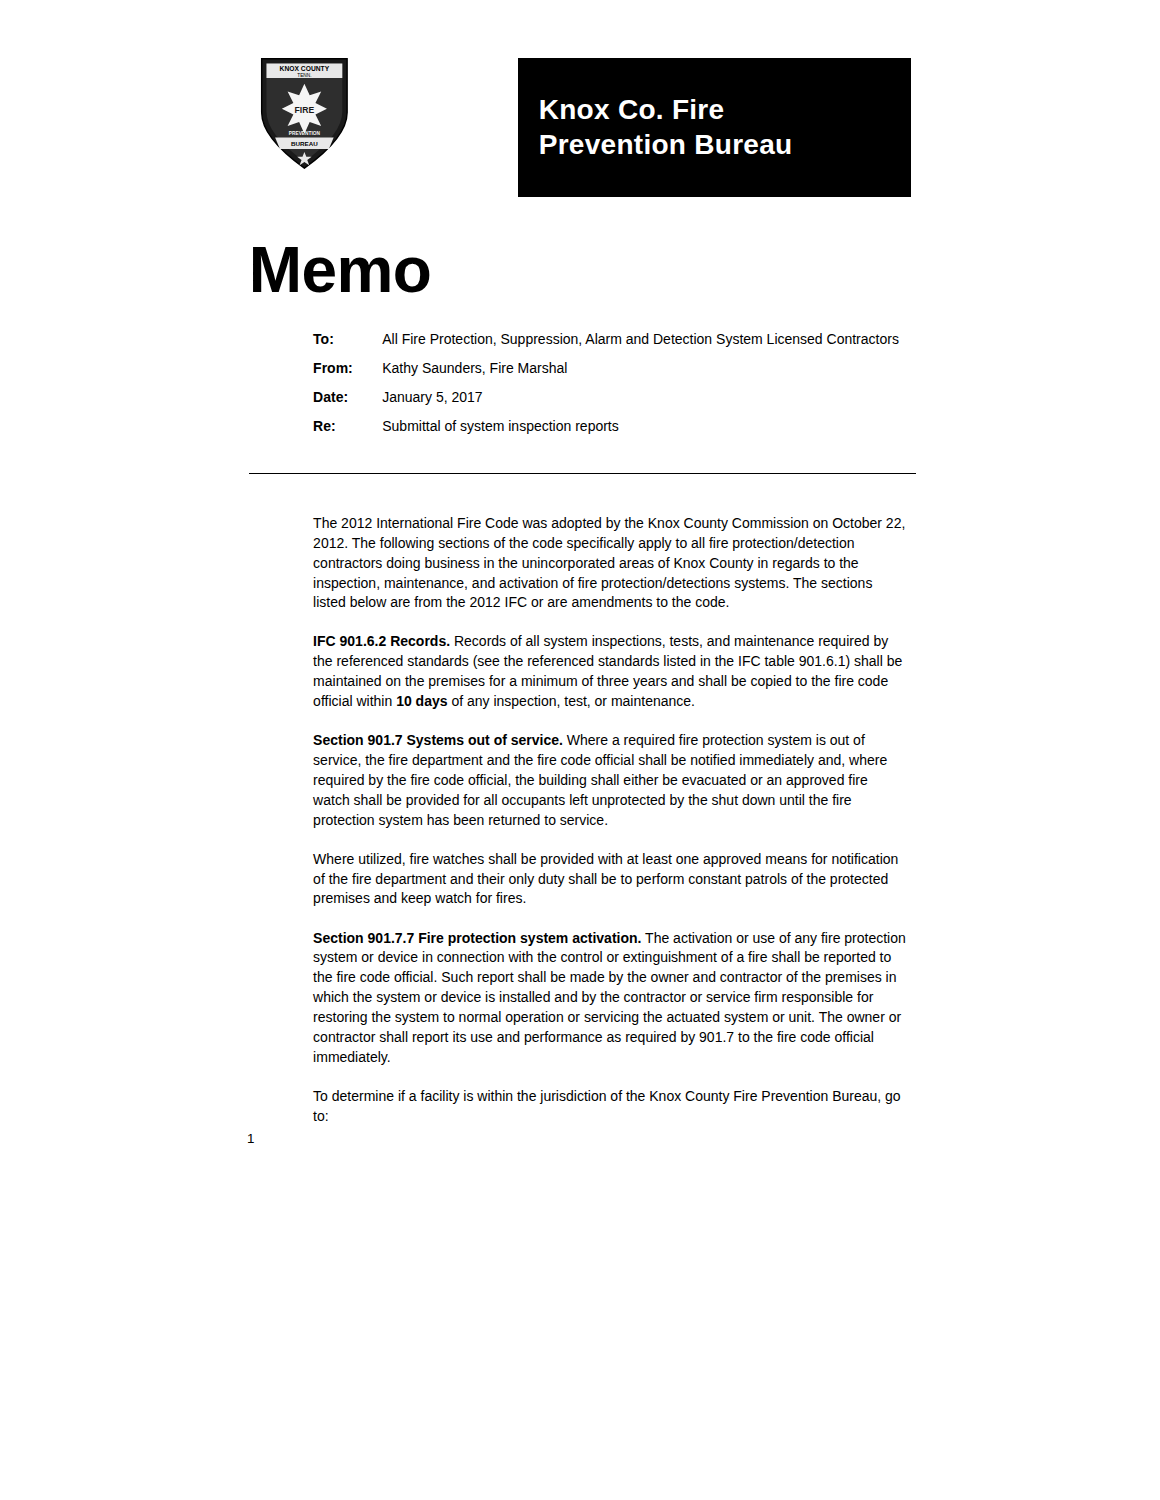KNOX COUNTY TENN. FIRE BUREAU PREVENTION
Knox Co. Fire
Prevention Bureau
Memo
To:
All Fire Protection, Suppression, Alarm and Detection System Licensed Contractors
From:
Kathy Saunders, Fire Marshal
Date:
January 5, 2017
Re:
Submittal of system inspection reports
The 2012 International Fire Code was adopted by the Knox County Commission on October 22, 2012. The following sections of the code specifically apply to all fire protection/detection contractors doing business in the unincorporated areas of Knox County in regards to the inspection, maintenance, and activation of fire protection/detections systems. The sections listed below are from the 2012 IFC or are amendments to the code.
IFC 901.6.2 Records. Records of all system inspections, tests, and maintenance required by the referenced standards (see the referenced standards listed in the IFC table 901.6.1) shall be maintained on the premises for a minimum of three years and shall be copied to the fire code official within 10 days of any inspection, test, or maintenance.
Section 901.7 Systems out of service. Where a required fire protection system is out of service, the fire department and the fire code official shall be notified immediately and, where required by the fire code official, the building shall either be evacuated or an approved fire watch shall be provided for all occupants left unprotected by the shut down until the fire protection system has been returned to service.
Where utilized, fire watches shall be provided with at least one approved means for notification of the fire department and their only duty shall be to perform constant patrols of the protected premises and keep watch for fires.
Section 901.7.7 Fire protection system activation. The activation or use of any fire protection system or device in connection with the control or extinguishment of a fire shall be reported to the fire code official. Such report shall be made by the owner and contractor of the premises in which the system or device is installed and by the contractor or service firm responsible for restoring the system to normal operation or servicing the actuated system or unit. The owner or contractor shall report its use and performance as required by 901.7 to the fire code official immediately.
To determine if a facility is within the jurisdiction of the Knox County Fire Prevention Bureau, go to:
1